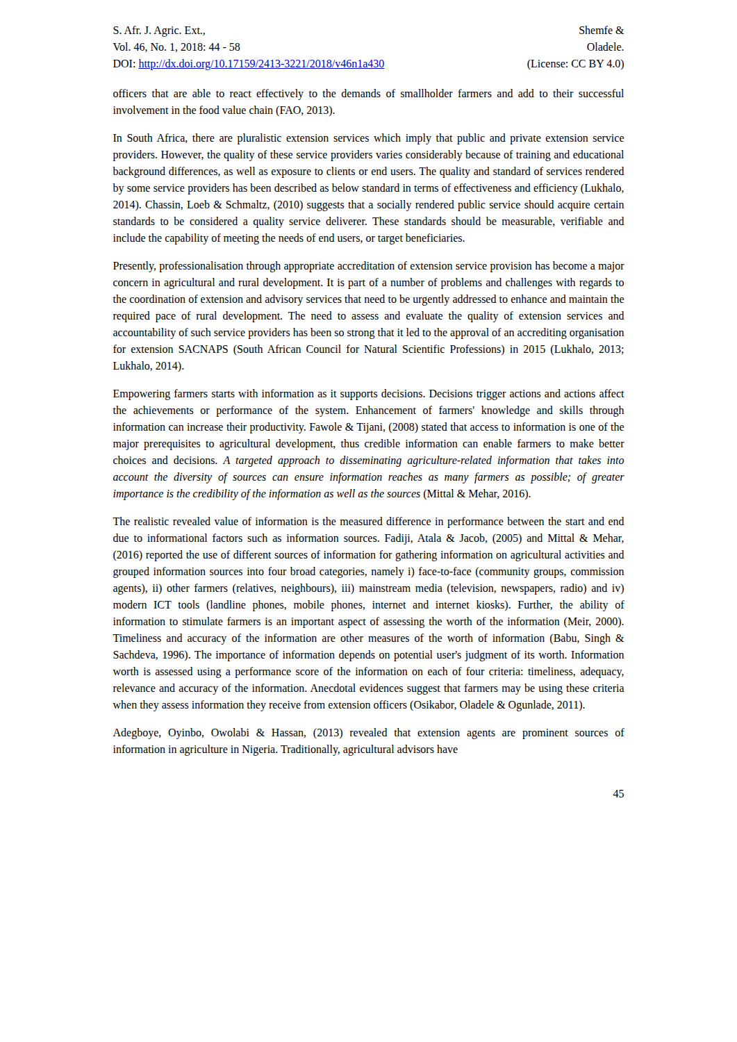S. Afr. J. Agric. Ext.,
Shemfe &
Vol. 46, No. 1, 2018: 44 - 58
Oladele.
DOI: http://dx.doi.org/10.17159/2413-3221/2018/v46n1a430
(License: CC BY 4.0)
officers that are able to react effectively to the demands of smallholder farmers and add to their successful involvement in the food value chain (FAO, 2013).
In South Africa, there are pluralistic extension services which imply that public and private extension service providers. However, the quality of these service providers varies considerably because of training and educational background differences, as well as exposure to clients or end users. The quality and standard of services rendered by some service providers has been described as below standard in terms of effectiveness and efficiency (Lukhalo, 2014). Chassin, Loeb & Schmaltz, (2010) suggests that a socially rendered public service should acquire certain standards to be considered a quality service deliverer. These standards should be measurable, verifiable and include the capability of meeting the needs of end users, or target beneficiaries.
Presently, professionalisation through appropriate accreditation of extension service provision has become a major concern in agricultural and rural development. It is part of a number of problems and challenges with regards to the coordination of extension and advisory services that need to be urgently addressed to enhance and maintain the required pace of rural development. The need to assess and evaluate the quality of extension services and accountability of such service providers has been so strong that it led to the approval of an accrediting organisation for extension SACNAPS (South African Council for Natural Scientific Professions) in 2015 (Lukhalo, 2013; Lukhalo, 2014).
Empowering farmers starts with information as it supports decisions. Decisions trigger actions and actions affect the achievements or performance of the system. Enhancement of farmers' knowledge and skills through information can increase their productivity. Fawole & Tijani, (2008) stated that access to information is one of the major prerequisites to agricultural development, thus credible information can enable farmers to make better choices and decisions. A targeted approach to disseminating agriculture-related information that takes into account the diversity of sources can ensure information reaches as many farmers as possible; of greater importance is the credibility of the information as well as the sources (Mittal & Mehar, 2016).
The realistic revealed value of information is the measured difference in performance between the start and end due to informational factors such as information sources. Fadiji, Atala & Jacob, (2005) and Mittal & Mehar, (2016) reported the use of different sources of information for gathering information on agricultural activities and grouped information sources into four broad categories, namely i) face-to-face (community groups, commission agents), ii) other farmers (relatives, neighbours), iii) mainstream media (television, newspapers, radio) and iv) modern ICT tools (landline phones, mobile phones, internet and internet kiosks). Further, the ability of information to stimulate farmers is an important aspect of assessing the worth of the information (Meir, 2000). Timeliness and accuracy of the information are other measures of the worth of information (Babu, Singh & Sachdeva, 1996). The importance of information depends on potential user's judgment of its worth. Information worth is assessed using a performance score of the information on each of four criteria: timeliness, adequacy, relevance and accuracy of the information. Anecdotal evidences suggest that farmers may be using these criteria when they assess information they receive from extension officers (Osikabor, Oladele & Ogunlade, 2011).
Adegboye, Oyinbo, Owolabi & Hassan, (2013) revealed that extension agents are prominent sources of information in agriculture in Nigeria. Traditionally, agricultural advisors have
45